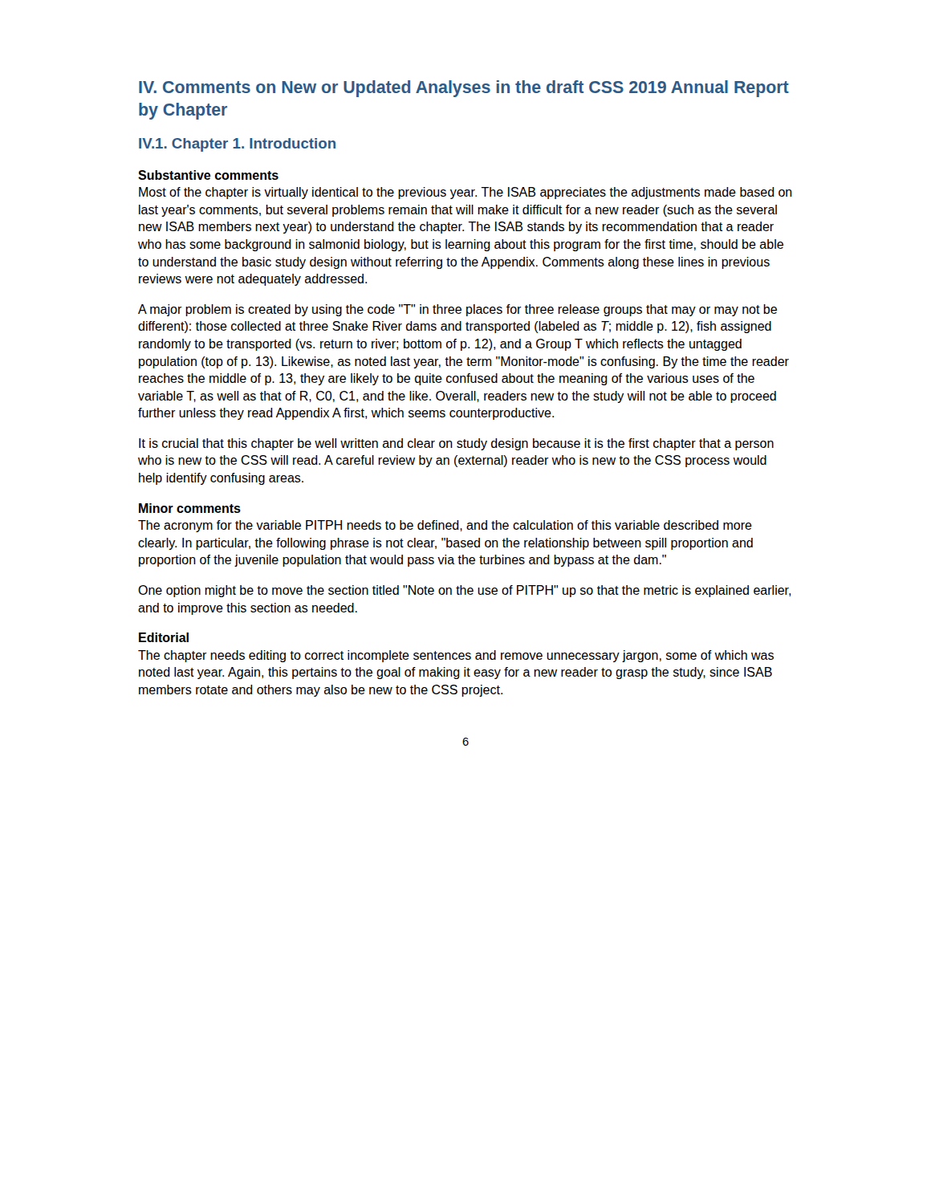IV. Comments on New or Updated Analyses in the draft CSS 2019 Annual Report by Chapter
IV.1. Chapter 1. Introduction
Substantive comments
Most of the chapter is virtually identical to the previous year. The ISAB appreciates the adjustments made based on last year's comments, but several problems remain that will make it difficult for a new reader (such as the several new ISAB members next year) to understand the chapter. The ISAB stands by its recommendation that a reader who has some background in salmonid biology, but is learning about this program for the first time, should be able to understand the basic study design without referring to the Appendix. Comments along these lines in previous reviews were not adequately addressed.
A major problem is created by using the code "T" in three places for three release groups that may or may not be different): those collected at three Snake River dams and transported (labeled as T; middle p. 12), fish assigned randomly to be transported (vs. return to river; bottom of p. 12), and a Group T which reflects the untagged population (top of p. 13). Likewise, as noted last year, the term "Monitor-mode" is confusing. By the time the reader reaches the middle of p. 13, they are likely to be quite confused about the meaning of the various uses of the variable T, as well as that of R, C0, C1, and the like. Overall, readers new to the study will not be able to proceed further unless they read Appendix A first, which seems counterproductive.
It is crucial that this chapter be well written and clear on study design because it is the first chapter that a person who is new to the CSS will read. A careful review by an (external) reader who is new to the CSS process would help identify confusing areas.
Minor comments
The acronym for the variable PITPH needs to be defined, and the calculation of this variable described more clearly. In particular, the following phrase is not clear, "based on the relationship between spill proportion and proportion of the juvenile population that would pass via the turbines and bypass at the dam."
One option might be to move the section titled "Note on the use of PITPH" up so that the metric is explained earlier, and to improve this section as needed.
Editorial
The chapter needs editing to correct incomplete sentences and remove unnecessary jargon, some of which was noted last year. Again, this pertains to the goal of making it easy for a new reader to grasp the study, since ISAB members rotate and others may also be new to the CSS project.
6